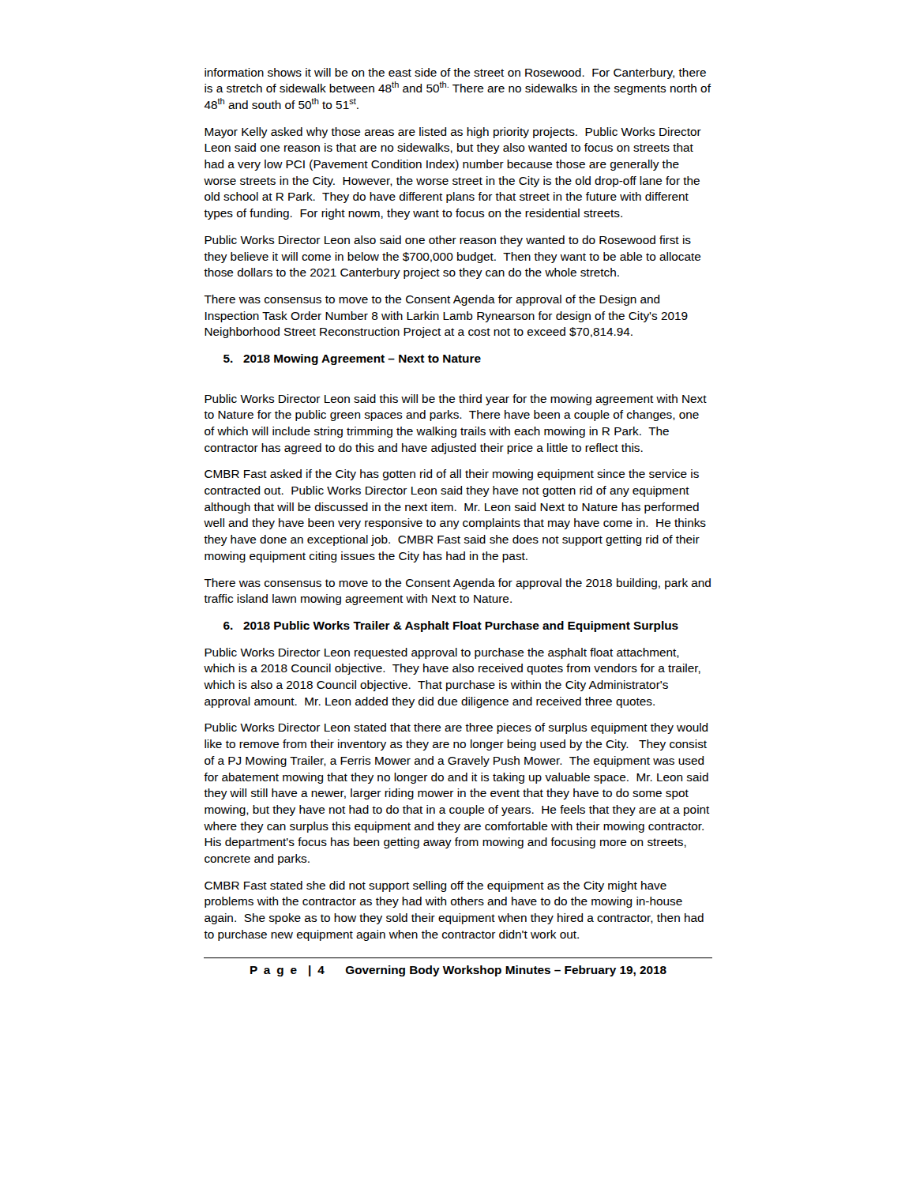information shows it will be on the east side of the street on Rosewood. For Canterbury, there is a stretch of sidewalk between 48th and 50th. There are no sidewalks in the segments north of 48th and south of 50th to 51st.
Mayor Kelly asked why those areas are listed as high priority projects. Public Works Director Leon said one reason is that are no sidewalks, but they also wanted to focus on streets that had a very low PCI (Pavement Condition Index) number because those are generally the worse streets in the City. However, the worse street in the City is the old drop-off lane for the old school at R Park. They do have different plans for that street in the future with different types of funding. For right nowm, they want to focus on the residential streets.
Public Works Director Leon also said one other reason they wanted to do Rosewood first is they believe it will come in below the $700,000 budget. Then they want to be able to allocate those dollars to the 2021 Canterbury project so they can do the whole stretch.
There was consensus to move to the Consent Agenda for approval of the Design and Inspection Task Order Number 8 with Larkin Lamb Rynearson for design of the City's 2019 Neighborhood Street Reconstruction Project at a cost not to exceed $70,814.94.
5. 2018 Mowing Agreement – Next to Nature
Public Works Director Leon said this will be the third year for the mowing agreement with Next to Nature for the public green spaces and parks. There have been a couple of changes, one of which will include string trimming the walking trails with each mowing in R Park. The contractor has agreed to do this and have adjusted their price a little to reflect this.
CMBR Fast asked if the City has gotten rid of all their mowing equipment since the service is contracted out. Public Works Director Leon said they have not gotten rid of any equipment although that will be discussed in the next item. Mr. Leon said Next to Nature has performed well and they have been very responsive to any complaints that may have come in. He thinks they have done an exceptional job. CMBR Fast said she does not support getting rid of their mowing equipment citing issues the City has had in the past.
There was consensus to move to the Consent Agenda for approval the 2018 building, park and traffic island lawn mowing agreement with Next to Nature.
6. 2018 Public Works Trailer & Asphalt Float Purchase and Equipment Surplus
Public Works Director Leon requested approval to purchase the asphalt float attachment, which is a 2018 Council objective. They have also received quotes from vendors for a trailer, which is also a 2018 Council objective. That purchase is within the City Administrator's approval amount. Mr. Leon added they did due diligence and received three quotes.
Public Works Director Leon stated that there are three pieces of surplus equipment they would like to remove from their inventory as they are no longer being used by the City. They consist of a PJ Mowing Trailer, a Ferris Mower and a Gravely Push Mower. The equipment was used for abatement mowing that they no longer do and it is taking up valuable space. Mr. Leon said they will still have a newer, larger riding mower in the event that they have to do some spot mowing, but they have not had to do that in a couple of years. He feels that they are at a point where they can surplus this equipment and they are comfortable with their mowing contractor. His department's focus has been getting away from mowing and focusing more on streets, concrete and parks.
CMBR Fast stated she did not support selling off the equipment as the City might have problems with the contractor as they had with others and have to do the mowing in-house again. She spoke as to how they sold their equipment when they hired a contractor, then had to purchase new equipment again when the contractor didn't work out.
P a g e | 4 Governing Body Workshop Minutes – February 19, 2018